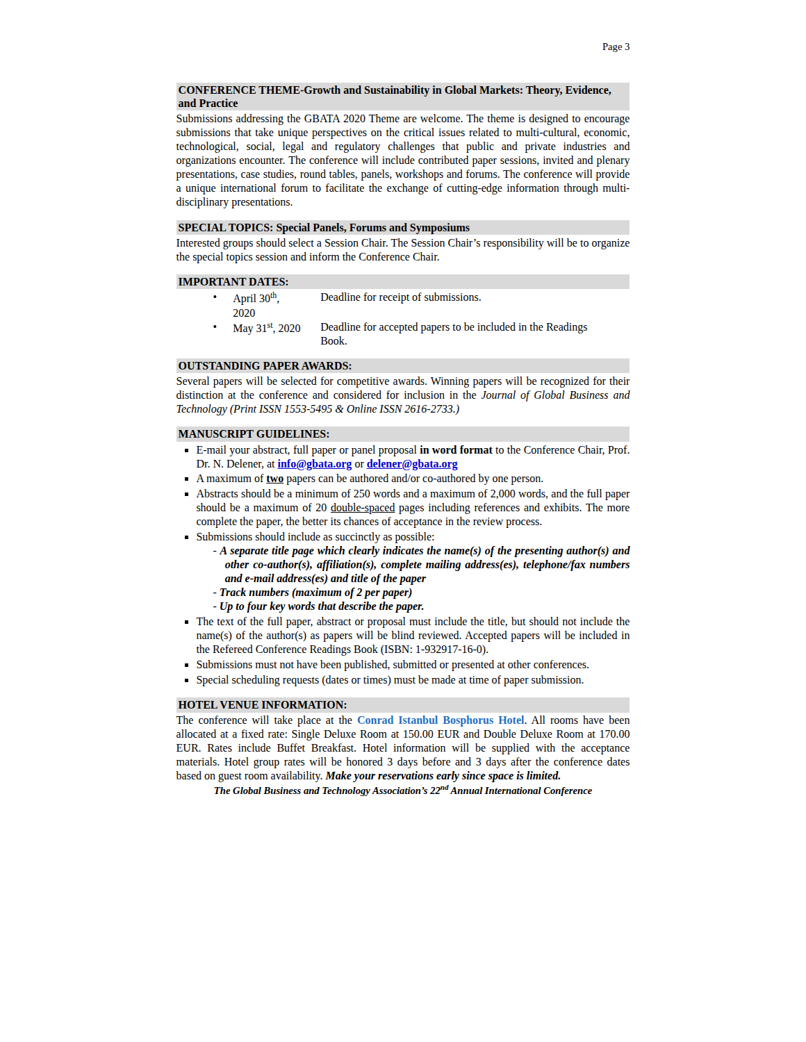Page 3
CONFERENCE THEME-Growth and Sustainability in Global Markets: Theory, Evidence, and Practice
Submissions addressing the GBATA 2020 Theme are welcome. The theme is designed to encourage submissions that take unique perspectives on the critical issues related to multi-cultural, economic, technological, social, legal and regulatory challenges that public and private industries and organizations encounter. The conference will include contributed paper sessions, invited and plenary presentations, case studies, round tables, panels, workshops and forums. The conference will provide a unique international forum to facilitate the exchange of cutting-edge information through multi-disciplinary presentations.
SPECIAL TOPICS: Special Panels, Forums and Symposiums
Interested groups should select a Session Chair. The Session Chair’s responsibility will be to organize the special topics session and inform the Conference Chair.
IMPORTANT DATES:
| • | April 30 th , 2020 | Deadline for receipt of submissions. |
| • | May 31 st , 2020 | Deadline for accepted papers to be included in the Readings Book. |
OUTSTANDING PAPER AWARDS:
Several papers will be selected for competitive awards. Winning papers will be recognized for their distinction at the conference and considered for inclusion in the Journal of Global Business and Technology (Print ISSN 1553-5495 & Online ISSN 2616-2733.)
MANUSCRIPT GUIDELINES:
E-mail your abstract, full paper or panel proposal in word format to the Conference Chair, Prof. Dr. N. Delener, at info@gbata.org or delener@gbata.org
A maximum of two papers can be authored and/or co-authored by one person.
Abstracts should be a minimum of 250 words and a maximum of 2,000 words, and the full paper should be a maximum of 20 double-spaced pages including references and exhibits. The more complete the paper, the better its chances of acceptance in the review process.
Submissions should include as succinctly as possible:
A separate title page which clearly indicates the name(s) of the presenting author(s) and other co-author(s), affiliation(s), complete mailing address(es), telephone/fax numbers and e-mail address(es) and title of the paper
Track numbers (maximum of 2 per paper)
Up to four key words that describe the paper.
The text of the full paper, abstract or proposal must include the title, but should not include the name(s) of the author(s) as papers will be blind reviewed. Accepted papers will be included in the Refereed Conference Readings Book (ISBN: 1-932917-16-0).
Submissions must not have been published, submitted or presented at other conferences.
Special scheduling requests (dates or times) must be made at time of paper submission.
HOTEL VENUE INFORMATION:
The conference will take place at the Conrad Istanbul Bosphorus Hotel. All rooms have been allocated at a fixed rate: Single Deluxe Room at 150.00 EUR and Double Deluxe Room at 170.00 EUR. Rates include Buffet Breakfast. Hotel information will be supplied with the acceptance materials. Hotel group rates will be honored 3 days before and 3 days after the conference dates based on guest room availability. Make your reservations early since space is limited.
The Global Business and Technology Association’s 22nd Annual International Conference